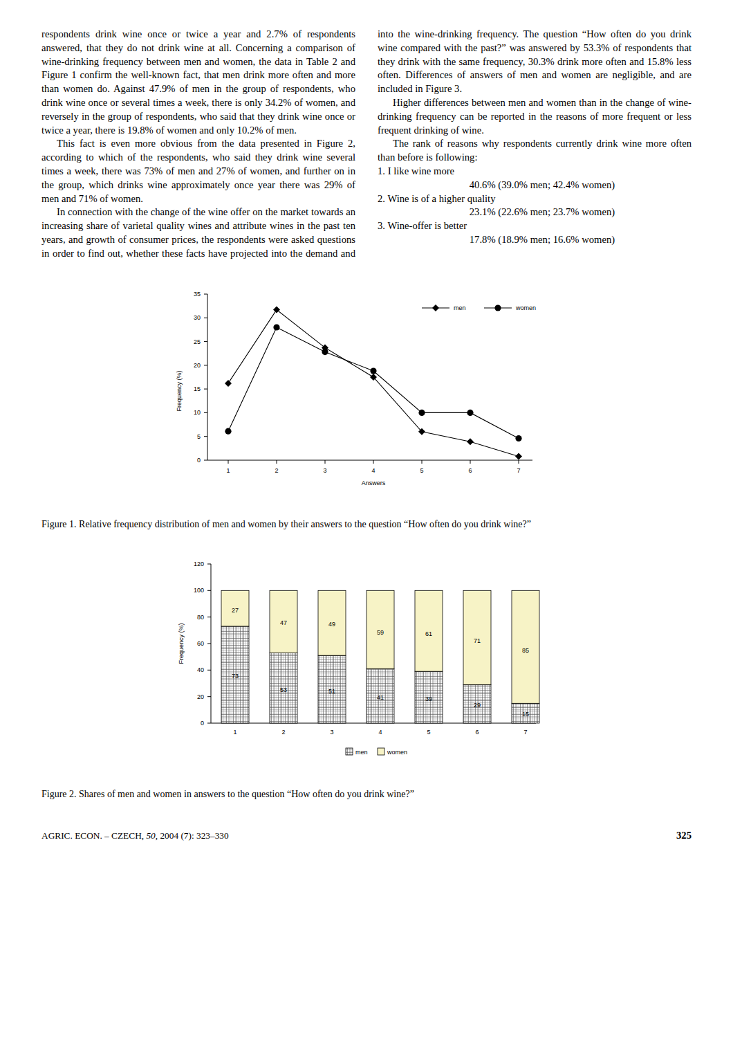respondents drink wine once or twice a year and 2.7% of respondents answered, that they do not drink wine at all. Concerning a comparison of wine-drinking frequency between men and women, the data in Table 2 and Figure 1 confirm the well-known fact, that men drink more often and more than women do. Against 47.9% of men in the group of respondents, who drink wine once or several times a week, there is only 34.2% of women, and reversely in the group of respondents, who said that they drink wine once or twice a year, there is 19.8% of women and only 10.2% of men.
This fact is even more obvious from the data presented in Figure 2, according to which of the respondents, who said they drink wine several times a week, there was 73% of men and 27% of women, and further on in the group, which drinks wine approximately once year there was 29% of men and 71% of women.
In connection with the change of the wine offer on the market towards an increasing share of varietal quality wines and attribute wines in the past ten years, and growth of consumer prices, the respondents were asked questions in order to find out, whether these facts have projected into the demand and into the wine-drinking frequency. The question “How often do you drink wine compared with the past?” was answered by 53.3% of respondents that they drink with the same frequency, 30.3% drink more often and 15.8% less often. Differences of answers of men and women are negligible, and are included in Figure 3.
Higher differences between men and women than in the change of wine-drinking frequency can be reported in the reasons of more frequent or less frequent drinking of wine.
The rank of reasons why respondents currently drink wine more often than before is following:
1. I like wine more 40.6% (39.0% men; 42.4% women)
2. Wine is of a higher quality 23.1% (22.6% men; 23.7% women)
3. Wine-offer is better 17.8% (18.9% men; 16.6% women)
0 5 10 15 20 25 30 35 Frequency (%) 1 2 3 4 5 6 7 Answers men women
Figure 1. Relative frequency distribution of men and women by their answers to the question “How often do you drink wine?”
0 20 40 60 80 100 120 Frequency (%) 73 27 53 47 51 49 41 59 39 61 29 71 15 85 1 2 3 4 5 6 7 men women
Figure 2. Shares of men and women in answers to the question “How often do you drink wine?”
AGRIC. ECON. – CZECH, 50, 2004 (7): 323–330 325